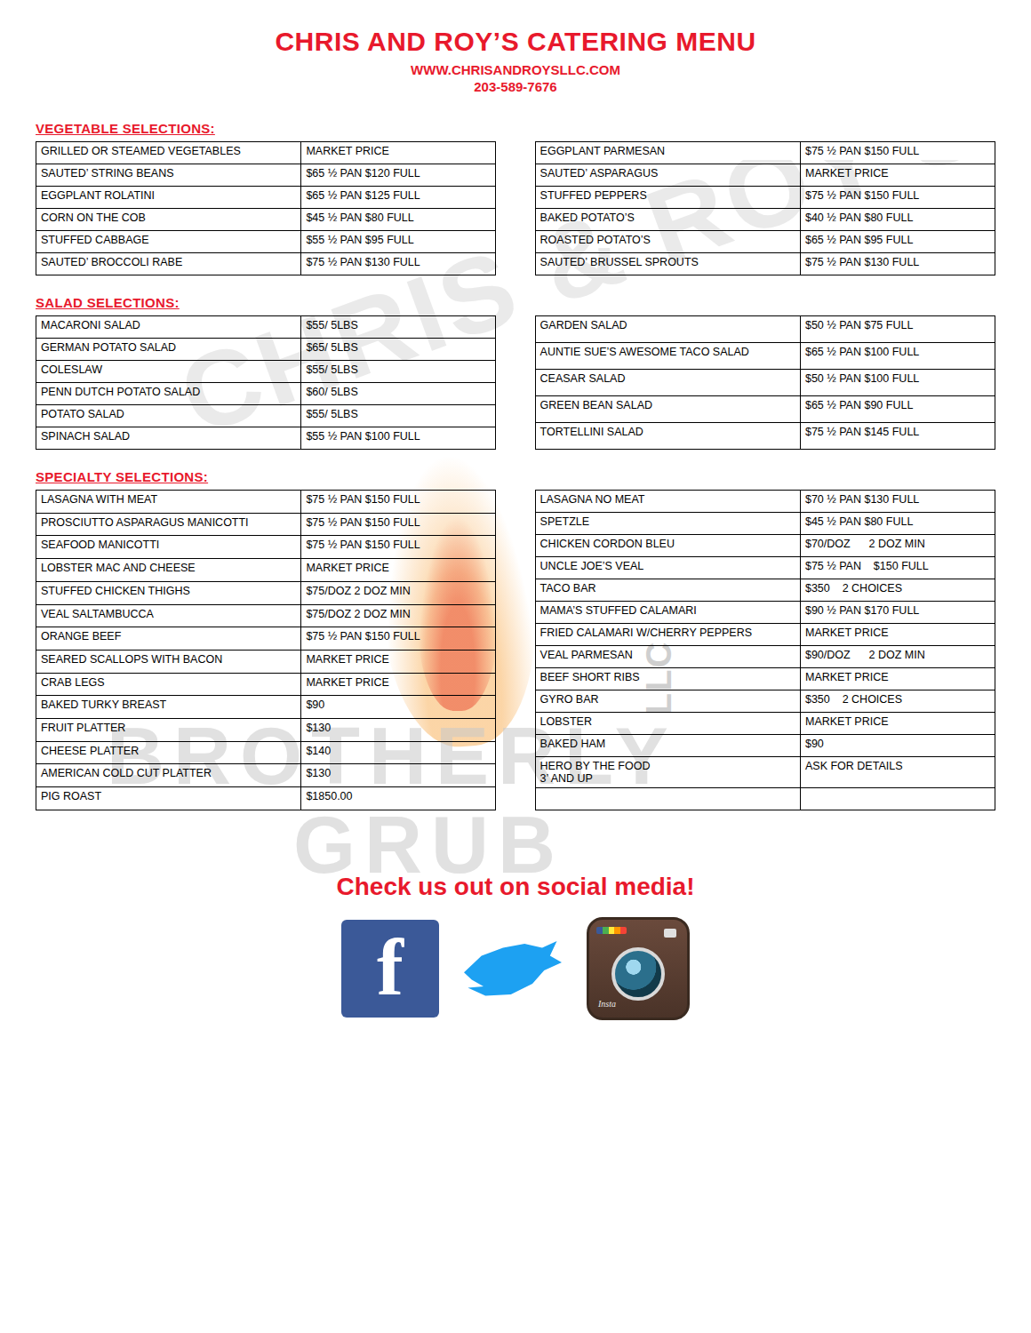CHRIS & ROY'S
LLC
BROTHERLY
GRUB
CHRIS AND ROY’S CATERING MENU
WWW.CHRISANDROYSLLC.COM
203-589-7676
VEGETABLE SELECTIONS:
| GRILLED OR STEAMED VEGETABLES | MARKET PRICE |
| SAUTED’ STRING BEANS | $65 ½ PAN $120 FULL |
| EGGPLANT ROLATINI | $65 ½ PAN $125 FULL |
| CORN ON THE COB | $45 ½ PAN $80 FULL |
| STUFFED CABBAGE | $55 ½ PAN $95 FULL |
| SAUTED’ BROCCOLI RABE | $75 ½ PAN $130 FULL |
| EGGPLANT PARMESAN | $75 ½ PAN $150 FULL |
| SAUTED’ ASPARAGUS | MARKET PRICE |
| STUFFED PEPPERS | $75 ½ PAN $150 FULL |
| BAKED POTATO’S | $40 ½ PAN $80 FULL |
| ROASTED POTATO’S | $65 ½ PAN $95 FULL |
| SAUTED’ BRUSSEL SPROUTS | $75 ½ PAN $130 FULL |
SALAD SELECTIONS:
| MACARONI SALAD | $55/ 5LBS |
| GERMAN POTATO SALAD | $65/ 5LBS |
| COLESLAW | $55/ 5LBS |
| PENN DUTCH POTATO SALAD | $60/ 5LBS |
| POTATO SALAD | $55/ 5LBS |
| SPINACH SALAD | $55 ½ PAN $100 FULL |
| GARDEN SALAD | $50 ½ PAN $75 FULL |
| AUNTIE SUE’S AWESOME TACO SALAD | $65 ½ PAN $100 FULL |
| CEASAR SALAD | $50 ½ PAN $100 FULL |
| GREEN BEAN SALAD | $65 ½ PAN $90 FULL |
| TORTELLINI SALAD | $75 ½ PAN $145 FULL |
SPECIALTY SELECTIONS:
| LASAGNA WITH MEAT | $75 ½ PAN $150 FULL |
| PROSCIUTTO ASPARAGUS MANICOTTI | $75 ½ PAN $150 FULL |
| SEAFOOD MANICOTTI | $75 ½ PAN $150 FULL |
| LOBSTER MAC AND CHEESE | MARKET PRICE |
| STUFFED CHICKEN THIGHS | $75/DOZ 2 DOZ MIN |
| VEAL SALTAMBUCCA | $75/DOZ 2 DOZ MIN |
| ORANGE BEEF | $75 ½ PAN $150 FULL |
| SEARED SCALLOPS WITH BACON | MARKET PRICE |
| CRAB LEGS | MARKET PRICE |
| BAKED TURKY BREAST | $90 |
| FRUIT PLATTER | $130 |
| CHEESE PLATTER | $140 |
| AMERICAN COLD CUT PLATTER | $130 |
| PIG ROAST | $1850.00 |
| LASAGNA NO MEAT | $70 ½ PAN $130 FULL |
| SPETZLE | $45 ½ PAN $80 FULL |
| CHICKEN CORDON BLEU | $70/DOZ 2 DOZ MIN |
| UNCLE JOE’S VEAL | $75 ½ PAN $150 FULL |
| TACO BAR | $350 2 CHOICES |
| MAMA’S STUFFED CALAMARI | $90 ½ PAN $170 FULL |
| FRIED CALAMARI W/CHERRY PEPPERS | MARKET PRICE |
| VEAL PARMESAN | $90/DOZ 2 DOZ MIN |
| BEEF SHORT RIBS | MARKET PRICE |
| GYRO BAR | $350 2 CHOICES |
| LOBSTER | MARKET PRICE |
| BAKED HAM | $90 |
| HERO BY THE FOOD 3’ AND UP | ASK FOR DETAILS |
Check us out on social media!
Insta